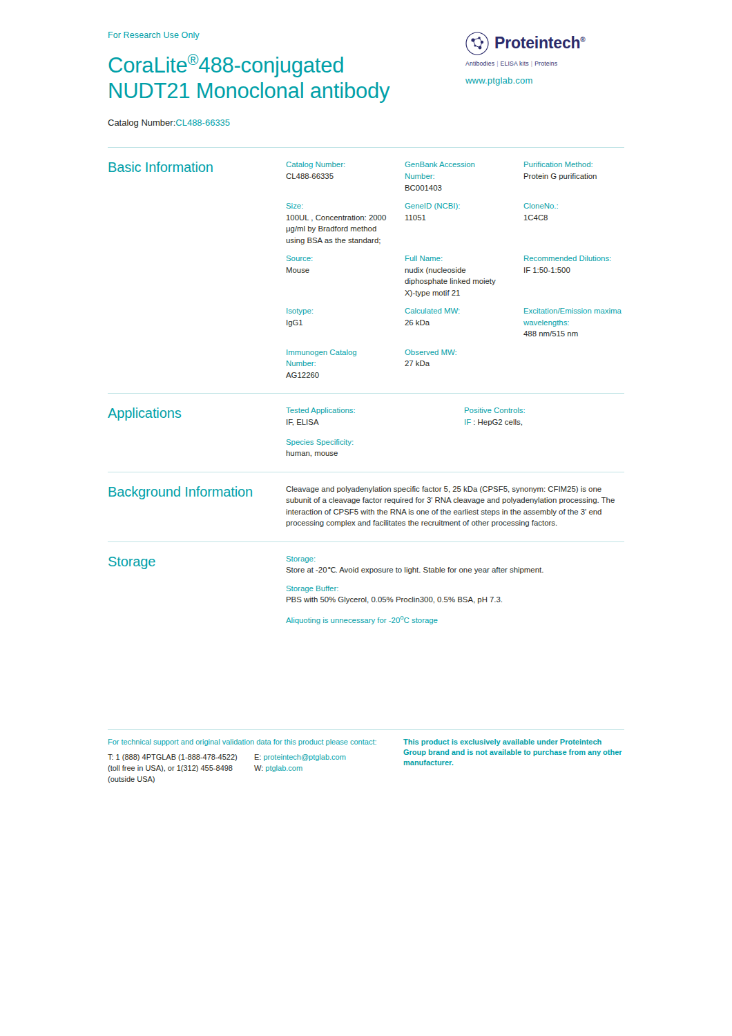For Research Use Only
CoraLite®488-conjugated
NUDT21 Monoclonal antibody
Catalog Number:CL488-66335
Proteintech®
Antibodies|ELISA kits|Proteins
www.ptglab.com
Basic Information
Catalog Number: CL488-66335
GenBank Accession Number: BC001403
Purification Method: Protein G purification
Size: 100UL , Concentration: 2000 μg/ml by Bradford method using BSA as the standard;
GeneID (NCBI): 11051
CloneNo.: 1C4C8
Source: Mouse
Full Name: nudix (nucleoside diphosphate linked moiety X)-type motif 21
Recommended Dilutions: IF 1:50-1:500
Isotype: IgG1
Calculated MW: 26 kDa
Excitation/Emission maxima wavelengths: 488 nm/515 nm
Immunogen Catalog Number: AG12260
Observed MW: 27 kDa
Applications
Tested Applications: IF, ELISA
Positive Controls: IF : HepG2 cells,
Species Specificity: human, mouse
Background Information
Cleavage and polyadenylation specific factor 5, 25 kDa (CPSF5, synonym: CFIM25) is one subunit of a cleavage factor required for 3' RNA cleavage and polyadenylation processing. The interaction of CPSF5 with the RNA is one of the earliest steps in the assembly of the 3' end processing complex and facilitates the recruitment of other processing factors.
Storage
Storage: Store at -20℃. Avoid exposure to light. Stable for one year after shipment.
Storage Buffer: PBS with 50% Glycerol, 0.05% Proclin300, 0.5% BSA, pH 7.3.
Aliquoting is unnecessary for -20oC storage
For technical support and original validation data for this product please contact:
T: 1 (888) 4PTGLAB (1-888-478-4522) (toll free in USA), or 1(312) 455-8498 (outside USA)
E: proteintech@ptglab.com
W: ptglab.com
This product is exclusively available under Proteintech Group brand and is not available to purchase from any other manufacturer.